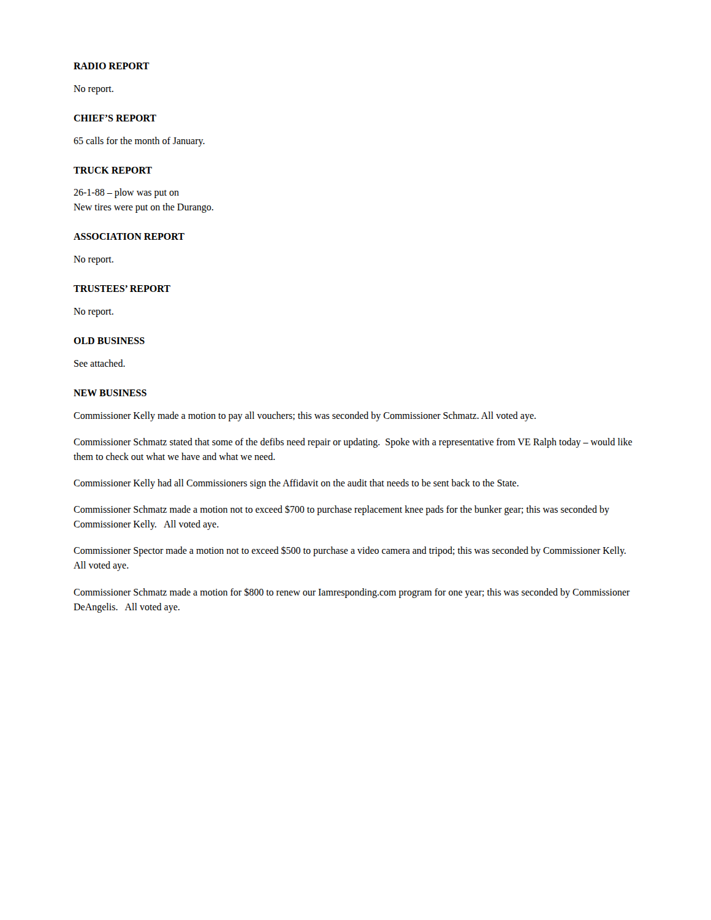Radio Report
No report.
Chief’s Report
65 calls for the month of January.
Truck Report
26-1-88 – plow was put on
New tires were put on the Durango.
Association Report
No report.
Trustees’ Report
No report.
Old Business
See attached.
New Business
Commissioner Kelly made a motion to pay all vouchers; this was seconded by Commissioner Schmatz. All voted aye.
Commissioner Schmatz stated that some of the defibs need repair or updating. Spoke with a representative from VE Ralph today – would like them to check out what we have and what we need.
Commissioner Kelly had all Commissioners sign the Affidavit on the audit that needs to be sent back to the State.
Commissioner Schmatz made a motion not to exceed $700 to purchase replacement knee pads for the bunker gear; this was seconded by Commissioner Kelly. All voted aye.
Commissioner Spector made a motion not to exceed $500 to purchase a video camera and tripod; this was seconded by Commissioner Kelly. All voted aye.
Commissioner Schmatz made a motion for $800 to renew our Iamresponding.com program for one year; this was seconded by Commissioner DeAngelis. All voted aye.